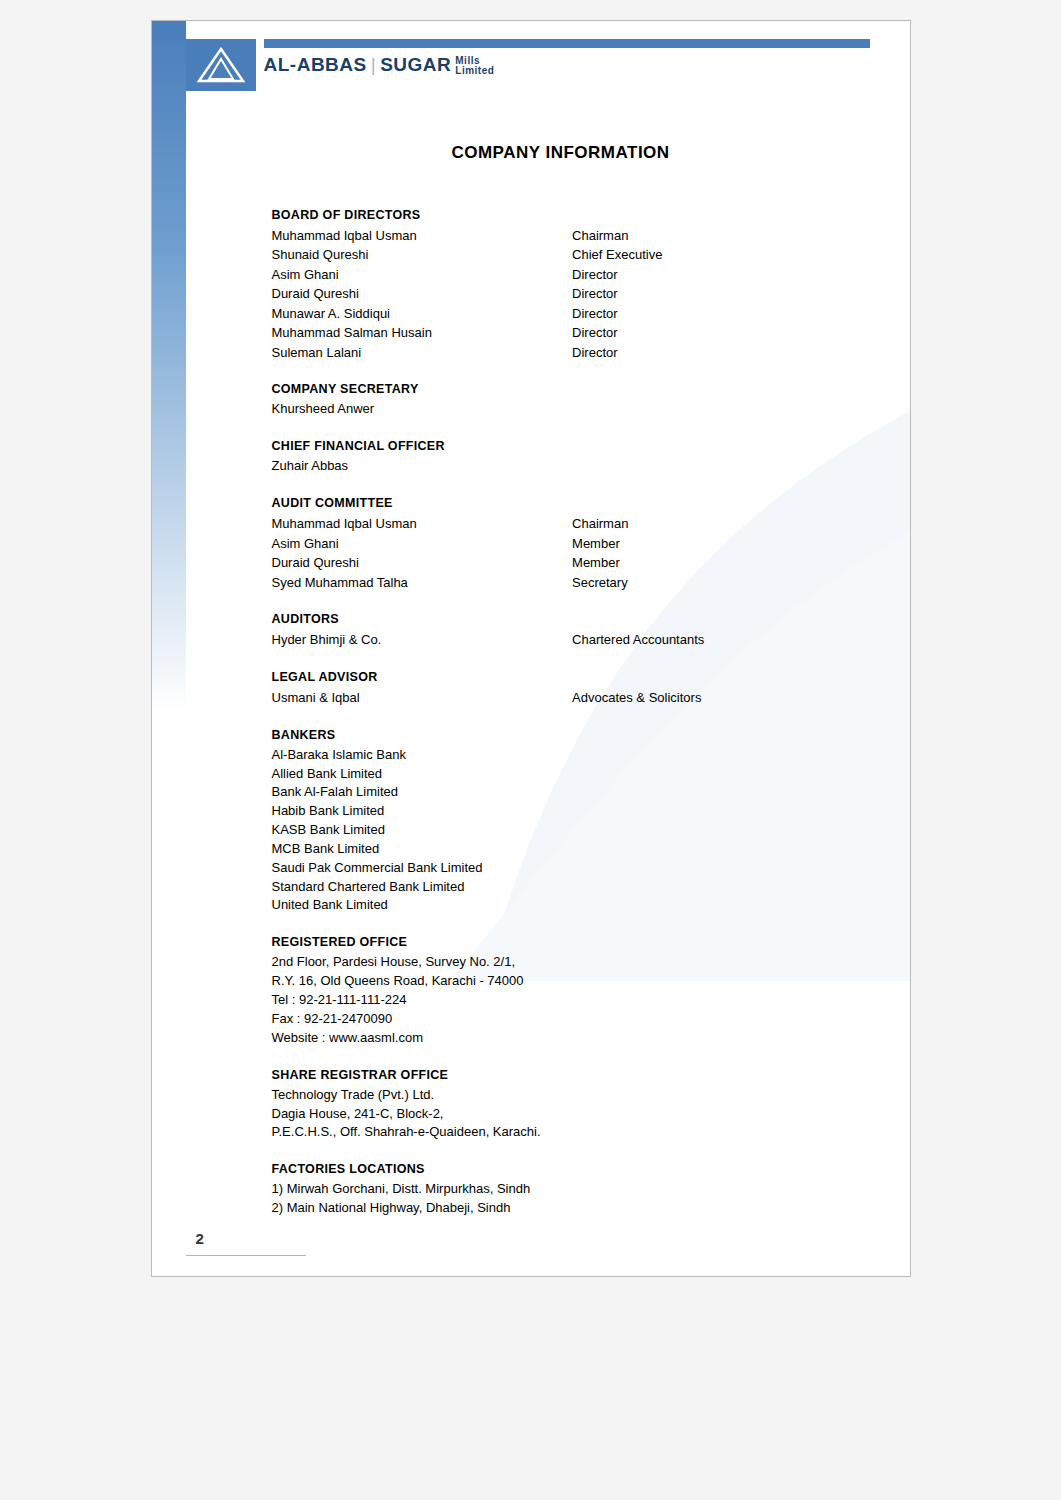AL-ABBAS|SUGARMills
Limited
COMPANY INFORMATION
BOARD OF DIRECTORS
| Muhammad Iqbal Usman | Chairman |
| Shunaid Qureshi | Chief Executive |
| Asim Ghani | Director |
| Duraid Qureshi | Director |
| Munawar A. Siddiqui | Director |
| Muhammad Salman Husain | Director |
| Suleman Lalani | Director |
COMPANY SECRETARY
Khursheed Anwer
CHIEF FINANCIAL OFFICER
Zuhair Abbas
AUDIT COMMITTEE
| Muhammad Iqbal Usman | Chairman |
| Asim Ghani | Member |
| Duraid Qureshi | Member |
| Syed Muhammad Talha | Secretary |
AUDITORS
| Hyder Bhimji & Co. | Chartered Accountants |
LEGAL ADVISOR
| Usmani & Iqbal | Advocates & Solicitors |
BANKERS
Al-Baraka Islamic Bank
Allied Bank Limited
Bank Al-Falah Limited
Habib Bank Limited
KASB Bank Limited
MCB Bank Limited
Saudi Pak Commercial Bank Limited
Standard Chartered Bank Limited
United Bank Limited
REGISTERED OFFICE
2nd Floor, Pardesi House, Survey No. 2/1,
R.Y. 16, Old Queens Road, Karachi - 74000
Tel : 92-21-111-111-224
Fax : 92-21-2470090
Website : www.aasml.com
SHARE REGISTRAR OFFICE
Technology Trade (Pvt.) Ltd.
Dagia House, 241-C, Block-2,
P.E.C.H.S., Off. Shahrah-e-Quaideen, Karachi.
FACTORIES LOCATIONS
1) Mirwah Gorchani, Distt. Mirpurkhas, Sindh
2) Main National Highway, Dhabeji, Sindh
2